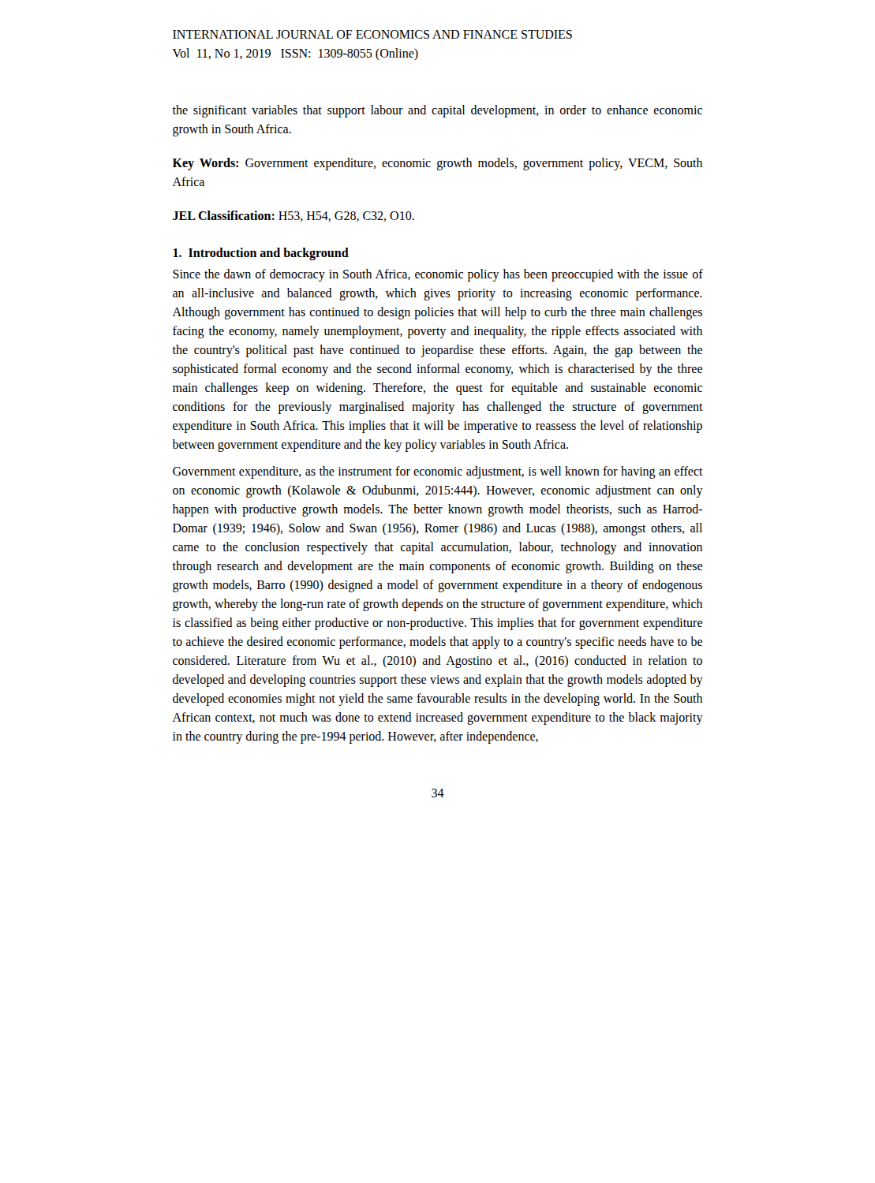International Journal of Economics and Finance Studies
Vol 11, No 1, 2019 ISSN: 1309-8055 (Online)
the significant variables that support labour and capital development, in order to enhance economic growth in South Africa.
Key Words: Government expenditure, economic growth models, government policy, VECM, South Africa
JEL Classification: H53, H54, G28, C32, O10.
1. Introduction and background
Since the dawn of democracy in South Africa, economic policy has been preoccupied with the issue of an all-inclusive and balanced growth, which gives priority to increasing economic performance. Although government has continued to design policies that will help to curb the three main challenges facing the economy, namely unemployment, poverty and inequality, the ripple effects associated with the country's political past have continued to jeopardise these efforts. Again, the gap between the sophisticated formal economy and the second informal economy, which is characterised by the three main challenges keep on widening. Therefore, the quest for equitable and sustainable economic conditions for the previously marginalised majority has challenged the structure of government expenditure in South Africa. This implies that it will be imperative to reassess the level of relationship between government expenditure and the key policy variables in South Africa.
Government expenditure, as the instrument for economic adjustment, is well known for having an effect on economic growth (Kolawole & Odubunmi, 2015:444). However, economic adjustment can only happen with productive growth models. The better known growth model theorists, such as Harrod-Domar (1939; 1946), Solow and Swan (1956), Romer (1986) and Lucas (1988), amongst others, all came to the conclusion respectively that capital accumulation, labour, technology and innovation through research and development are the main components of economic growth. Building on these growth models, Barro (1990) designed a model of government expenditure in a theory of endogenous growth, whereby the long-run rate of growth depends on the structure of government expenditure, which is classified as being either productive or non-productive. This implies that for government expenditure to achieve the desired economic performance, models that apply to a country's specific needs have to be considered. Literature from Wu et al., (2010) and Agostino et al., (2016) conducted in relation to developed and developing countries support these views and explain that the growth models adopted by developed economies might not yield the same favourable results in the developing world. In the South African context, not much was done to extend increased government expenditure to the black majority in the country during the pre-1994 period. However, after independence,
34